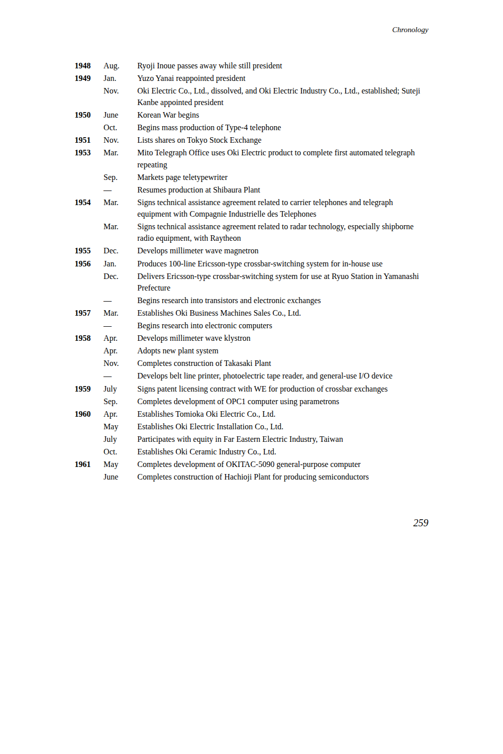Chronology
| 1948 | Aug. | Ryoji Inoue passes away while still president |
| 1949 | Jan. | Yuzo Yanai reappointed president |
| | Nov. | Oki Electric Co., Ltd., dissolved, and Oki Electric Industry Co., Ltd., established; Suteji Kanbe appointed president |
| 1950 | June | Korean War begins |
| | Oct. | Begins mass production of Type-4 telephone |
| 1951 | Nov. | Lists shares on Tokyo Stock Exchange |
| 1953 | Mar. | Mito Telegraph Office uses Oki Electric product to complete first automated telegraph repeating |
| | Sep. | Markets page teletypewriter |
| | — | Resumes production at Shibaura Plant |
| 1954 | Mar. | Signs technical assistance agreement related to carrier telephones and telegraph equipment with Compagnie Industrielle des Telephones |
| | Mar. | Signs technical assistance agreement related to radar technology, especially shipborne radio equipment, with Raytheon |
| 1955 | Dec. | Develops millimeter wave magnetron |
| 1956 | Jan. | Produces 100-line Ericsson-type crossbar-switching system for in-house use |
| | Dec. | Delivers Ericsson-type crossbar-switching system for use at Ryuo Station in Yamanashi Prefecture |
| | — | Begins research into transistors and electronic exchanges |
| 1957 | Mar. | Establishes Oki Business Machines Sales Co., Ltd. |
| | — | Begins research into electronic computers |
| 1958 | Apr. | Develops millimeter wave klystron |
| | Apr. | Adopts new plant system |
| | Nov. | Completes construction of Takasaki Plant |
| | — | Develops belt line printer, photoelectric tape reader, and general-use I/O device |
| 1959 | July | Signs patent licensing contract with WE for production of crossbar exchanges |
| | Sep. | Completes development of OPC1 computer using parametrons |
| 1960 | Apr. | Establishes Tomioka Oki Electric Co., Ltd. |
| | May | Establishes Oki Electric Installation Co., Ltd. |
| | July | Participates with equity in Far Eastern Electric Industry, Taiwan |
| | Oct. | Establishes Oki Ceramic Industry Co., Ltd. |
| 1961 | May | Completes development of OKITAC-5090 general-purpose computer |
| | June | Completes construction of Hachioji Plant for producing semiconductors |
259